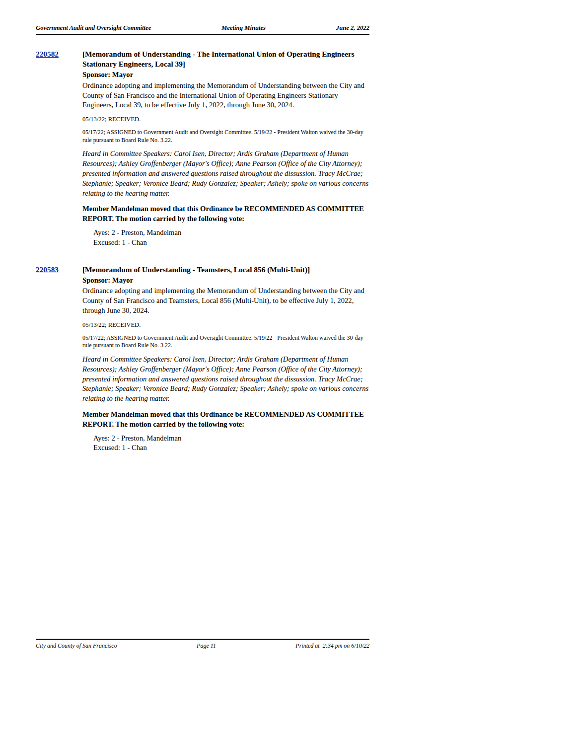Government Audit and Oversight Committee
Meeting Minutes
June 2, 2022
220582
[Memorandum of Understanding - The International Union of Operating Engineers Stationary Engineers, Local 39]
Sponsor: Mayor
Ordinance adopting and implementing the Memorandum of Understanding between the City and County of San Francisco and the International Union of Operating Engineers Stationary Engineers, Local 39, to be effective July 1, 2022, through June 30, 2024.
05/13/22; RECEIVED.
05/17/22; ASSIGNED to Government Audit and Oversight Committee. 5/19/22 - President Walton waived the 30-day rule pursuant to Board Rule No. 3.22.
Heard in Committee Speakers: Carol Isen, Director; Ardis Graham (Department of Human Resources); Ashley Groffenberger (Mayor's Office); Anne Pearson (Office of the City Attorney); presented information and answered questions raised throughout the dissussion. Tracy McCrae; Stephanie; Speaker; Veronice Beard; Rudy Gonzalez; Speaker; Ashely; spoke on various concerns relating to the hearing matter.
Member Mandelman moved that this Ordinance be RECOMMENDED AS COMMITTEE REPORT. The motion carried by the following vote:
Ayes: 2 - Preston, Mandelman
Excused: 1 - Chan
220583
[Memorandum of Understanding - Teamsters, Local 856 (Multi-Unit)]
Sponsor: Mayor
Ordinance adopting and implementing the Memorandum of Understanding between the City and County of San Francisco and Teamsters, Local 856 (Multi-Unit), to be effective July 1, 2022, through June 30, 2024.
05/13/22; RECEIVED.
05/17/22; ASSIGNED to Government Audit and Oversight Committee. 5/19/22 - President Walton waived the 30-day rule pursuant to Board Rule No. 3.22.
Heard in Committee Speakers: Carol Isen, Director; Ardis Graham (Department of Human Resources); Ashley Groffenberger (Mayor's Office); Anne Pearson (Office of the City Attorney); presented information and answered questions raised throughout the dissussion. Tracy McCrae; Stephanie; Speaker; Veronice Beard; Rudy Gonzalez; Speaker; Ashely; spoke on various concerns relating to the hearing matter.
Member Mandelman moved that this Ordinance be RECOMMENDED AS COMMITTEE REPORT. The motion carried by the following vote:
Ayes: 2 - Preston, Mandelman
Excused: 1 - Chan
City and County of San Francisco
Page 11
Printed at 2:34 pm on 6/10/22